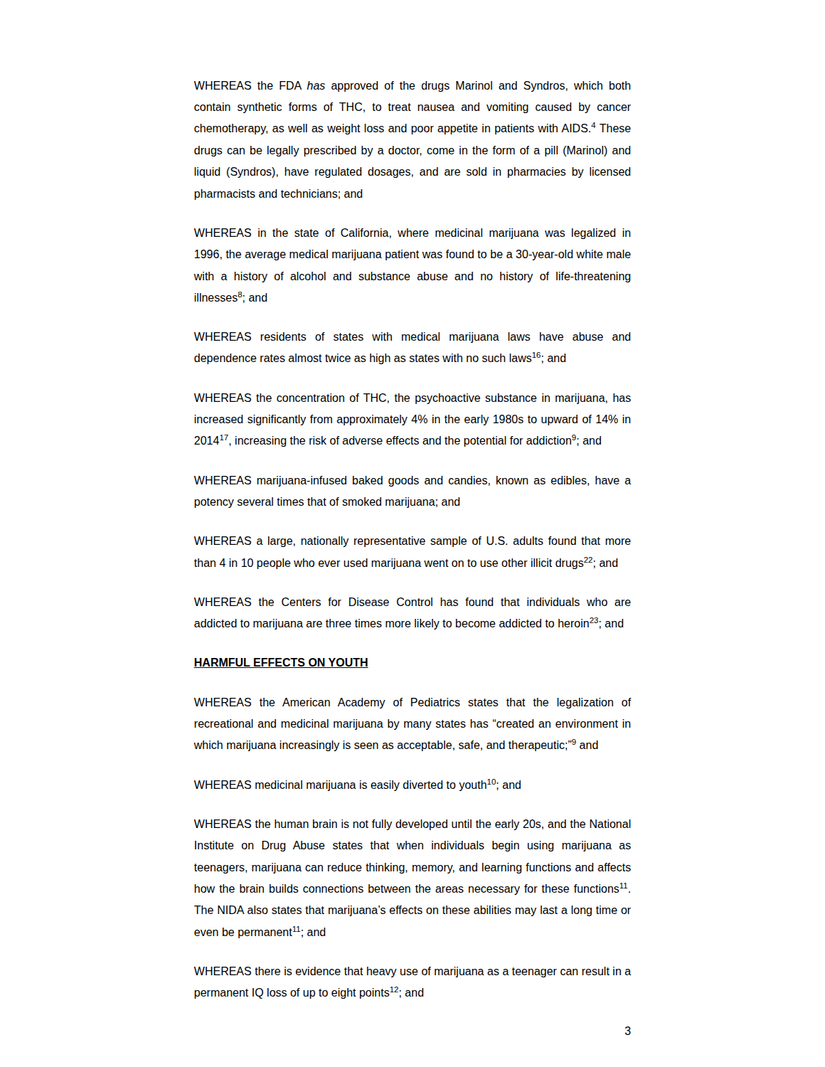WHEREAS the FDA has approved of the drugs Marinol and Syndros, which both contain synthetic forms of THC, to treat nausea and vomiting caused by cancer chemotherapy, as well as weight loss and poor appetite in patients with AIDS.4 These drugs can be legally prescribed by a doctor, come in the form of a pill (Marinol) and liquid (Syndros), have regulated dosages, and are sold in pharmacies by licensed pharmacists and technicians; and
WHEREAS in the state of California, where medicinal marijuana was legalized in 1996, the average medical marijuana patient was found to be a 30-year-old white male with a history of alcohol and substance abuse and no history of life-threatening illnesses8; and
WHEREAS residents of states with medical marijuana laws have abuse and dependence rates almost twice as high as states with no such laws16; and
WHEREAS the concentration of THC, the psychoactive substance in marijuana, has increased significantly from approximately 4% in the early 1980s to upward of 14% in 201417, increasing the risk of adverse effects and the potential for addiction9; and
WHEREAS marijuana-infused baked goods and candies, known as edibles, have a potency several times that of smoked marijuana; and
WHEREAS a large, nationally representative sample of U.S. adults found that more than 4 in 10 people who ever used marijuana went on to use other illicit drugs22; and
WHEREAS the Centers for Disease Control has found that individuals who are addicted to marijuana are three times more likely to become addicted to heroin23; and
HARMFUL EFFECTS ON YOUTH
WHEREAS the American Academy of Pediatrics states that the legalization of recreational and medicinal marijuana by many states has “created an environment in which marijuana increasingly is seen as acceptable, safe, and therapeutic;”9 and
WHEREAS medicinal marijuana is easily diverted to youth10; and
WHEREAS the human brain is not fully developed until the early 20s, and the National Institute on Drug Abuse states that when individuals begin using marijuana as teenagers, marijuana can reduce thinking, memory, and learning functions and affects how the brain builds connections between the areas necessary for these functions11. The NIDA also states that marijuana’s effects on these abilities may last a long time or even be permanent11; and
WHEREAS there is evidence that heavy use of marijuana as a teenager can result in a permanent IQ loss of up to eight points12; and
3